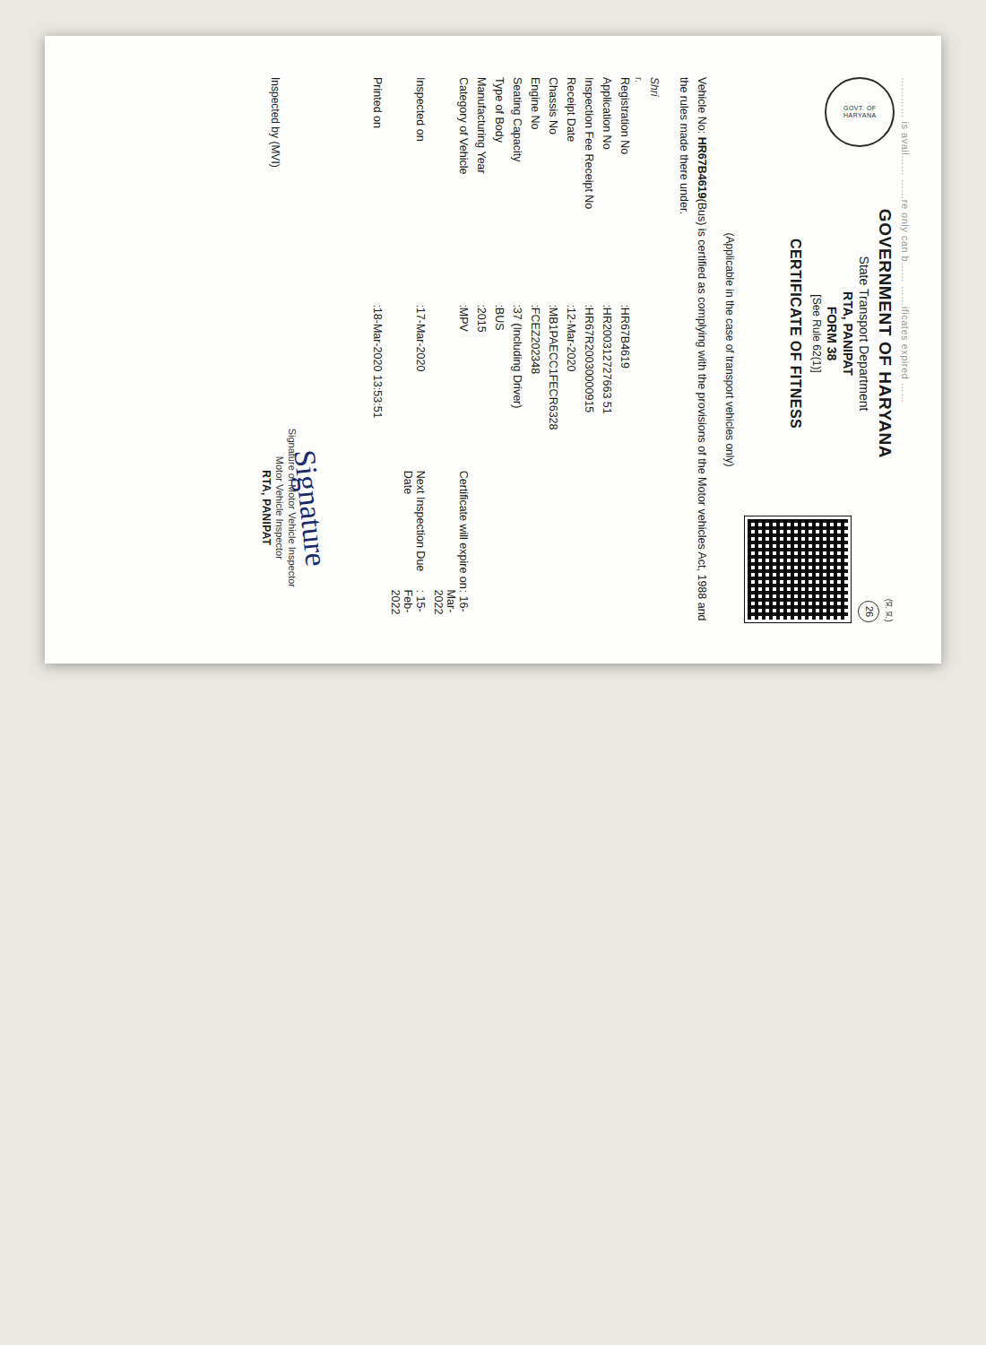………… is avail…… ……re only can b…… ……ificates expired ……
GOVT. OF HARYANA
GOVERNMENT OF HARYANA
State Transport Department
RTA, PANIPAT
FORM 38
[See Rule 62(1)]
CERTIFICATE OF FITNESS
(प्र. प्र.)
26
(Applicable in the case of transport vehicles only)
Vehicle No: HR67B4619(Bus) is certified as complying with the provisions of the Motor vehicles Act, 1988 and the rules made there under.
Shri
r.
| Registration No | : | HR67B4619 | | |
| Application No | : | HR200312727663 51 | | |
| Inspection Fee Receipt No | : | HR67R20030000915 | | |
| Receipt Date | : | 12-Mar-2020 | | |
| Chassis No | : | MB1PAECC1FECR6328 | | |
| Engine No | : | FCEZ202348 | | |
| Seating Capacity | : | 37 (Including Driver) | | |
| Type of Body | : | BUS | | |
| Manufacturing Year | : | 2015 | | |
| Category of Vehicle | : | MPV | Certificate will expire on | : 16-Mar-2022 |
| Inspected on | : | 17-Mar-2020 | Next Inspection Due Date | : 15-Feb-2022 |
| Printed on | : | 18-Mar-2020 13:53:51 | | |
Inspected by (MVI)
Signature
Signature of Motor Vehicle Inspector
Motor Vehicle Inspector
RTA, PANIPAT